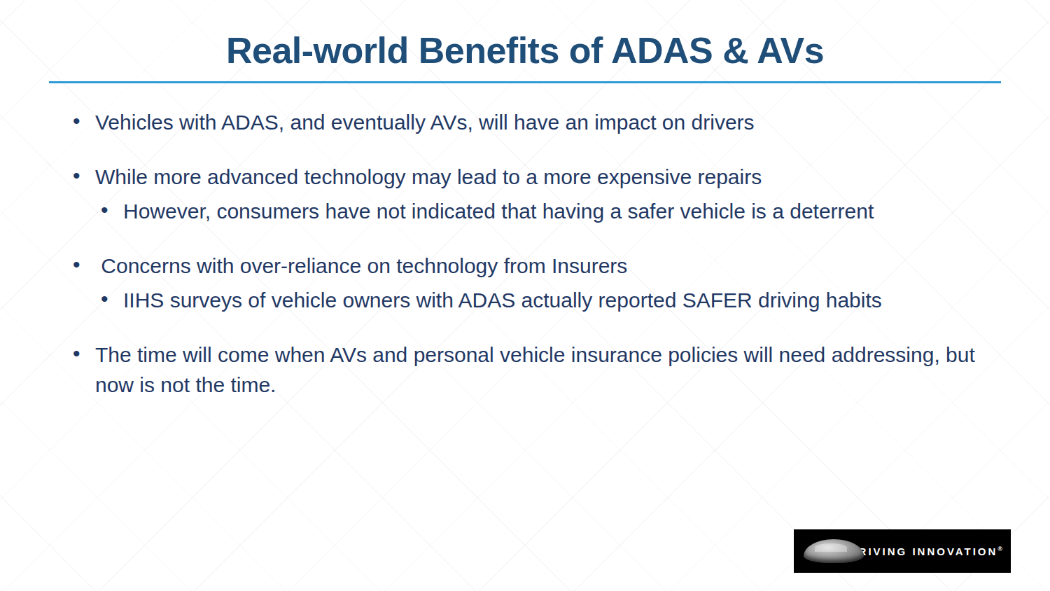Real-world Benefits of ADAS & AVs
Vehicles with ADAS, and eventually AVs, will have an impact on drivers
While more advanced technology may lead to a more expensive repairs
However, consumers have not indicated that having a safer vehicle is a deterrent
Concerns with over-reliance on technology from Insurers
IIHS surveys of vehicle owners with ADAS actually reported SAFER driving habits
The time will come when AVs and personal vehicle insurance policies will need addressing, but now is not the time.
DRIVING INNOVATION®